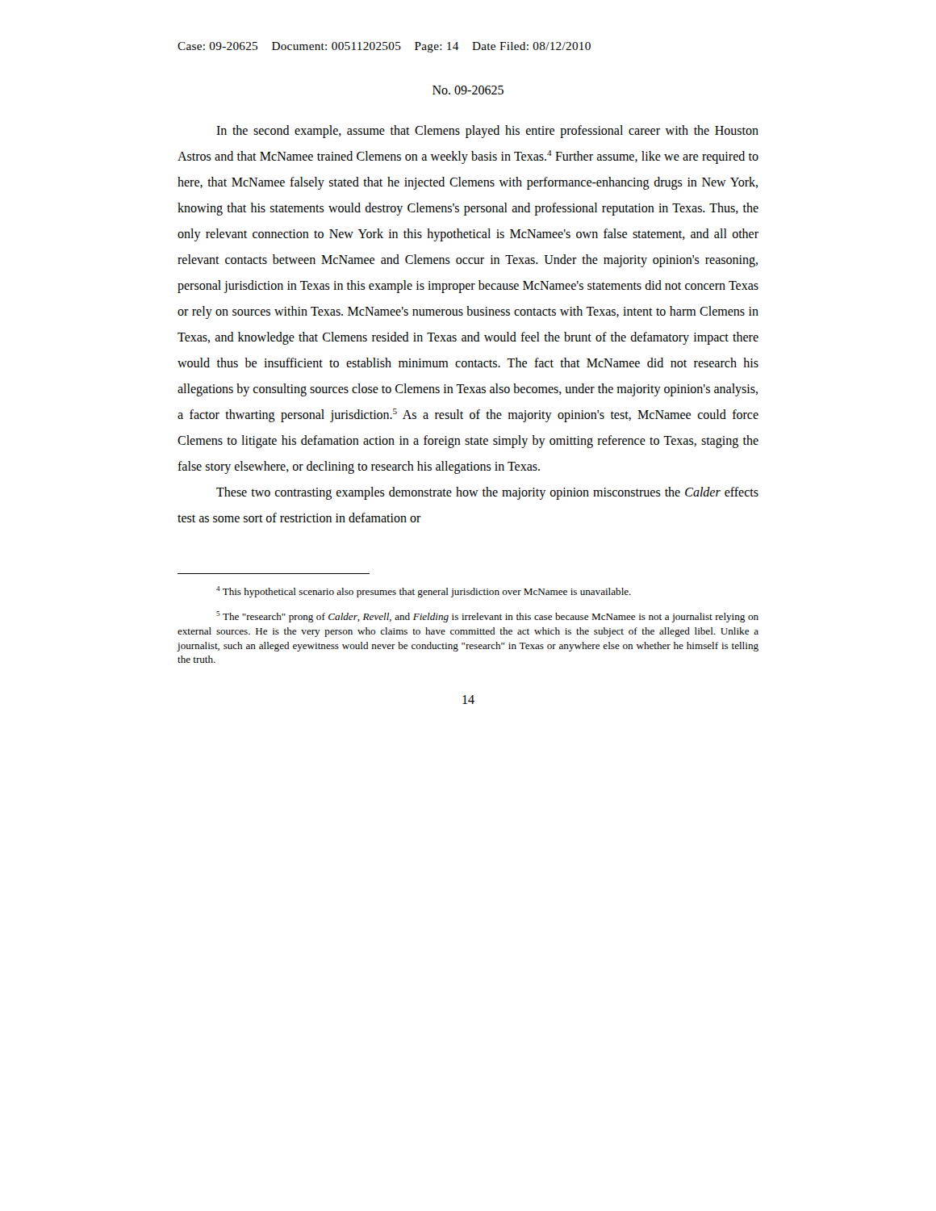Case: 09-20625 Document: 00511202505 Page: 14 Date Filed: 08/12/2010
No. 09-20625
In the second example, assume that Clemens played his entire professional career with the Houston Astros and that McNamee trained Clemens on a weekly basis in Texas.4 Further assume, like we are required to here, that McNamee falsely stated that he injected Clemens with performance-enhancing drugs in New York, knowing that his statements would destroy Clemens's personal and professional reputation in Texas. Thus, the only relevant connection to New York in this hypothetical is McNamee's own false statement, and all other relevant contacts between McNamee and Clemens occur in Texas. Under the majority opinion's reasoning, personal jurisdiction in Texas in this example is improper because McNamee's statements did not concern Texas or rely on sources within Texas. McNamee's numerous business contacts with Texas, intent to harm Clemens in Texas, and knowledge that Clemens resided in Texas and would feel the brunt of the defamatory impact there would thus be insufficient to establish minimum contacts. The fact that McNamee did not research his allegations by consulting sources close to Clemens in Texas also becomes, under the majority opinion's analysis, a factor thwarting personal jurisdiction.5 As a result of the majority opinion's test, McNamee could force Clemens to litigate his defamation action in a foreign state simply by omitting reference to Texas, staging the false story elsewhere, or declining to research his allegations in Texas.
These two contrasting examples demonstrate how the majority opinion misconstrues the Calder effects test as some sort of restriction in defamation or
4 This hypothetical scenario also presumes that general jurisdiction over McNamee is unavailable.
5 The "research" prong of Calder, Revell, and Fielding is irrelevant in this case because McNamee is not a journalist relying on external sources. He is the very person who claims to have committed the act which is the subject of the alleged libel. Unlike a journalist, such an alleged eyewitness would never be conducting "research" in Texas or anywhere else on whether he himself is telling the truth.
14